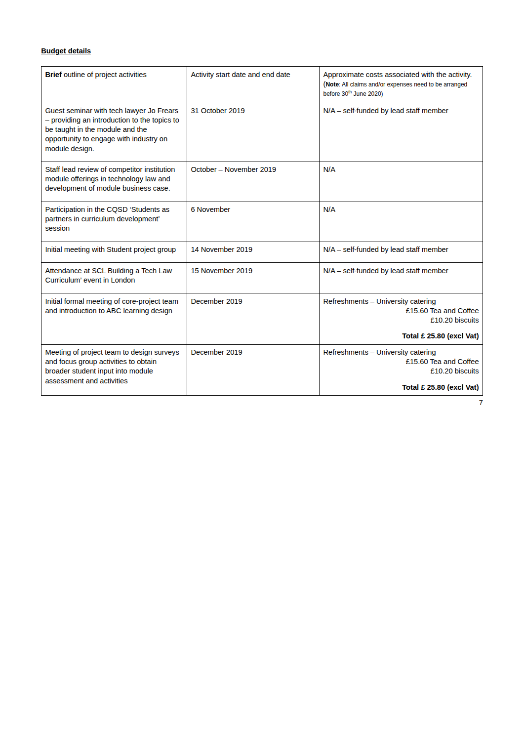Budget details
| Brief outline of project activities | Activity start date and end date | Approximate costs associated with the activity. ( Note : All claims and/or expenses need to be arranged before 30 th June 2020) |
| Guest seminar with tech lawyer Jo Frears – providing an introduction to the topics to be taught in the module and the opportunity to engage with industry on module design. | 31 October 2019 | N/A – self-funded by lead staff member |
| Staff lead review of competitor institution module offerings in technology law and development of module business case. | October – November 2019 | N/A |
| Participation in the CQSD ‘Students as partners in curriculum development’ session | 6 November | N/A |
| Initial meeting with Student project group | 14 November 2019 | N/A – self-funded by lead staff member |
| Attendance at SCL Building a Tech Law Curriculum’ event in London | 15 November 2019 | N/A – self-funded by lead staff member |
| Initial formal meeting of core-project team and introduction to ABC learning design | December 2019 | Refreshments – University catering £15.60 Tea and Coffee £10.20 biscuits Total £ 25.80 (excl Vat) |
| Meeting of project team to design surveys and focus group activities to obtain broader student input into module assessment and activities | December 2019 | Refreshments – University catering £15.60 Tea and Coffee £10.20 biscuits Total £ 25.80 (excl Vat) |
7